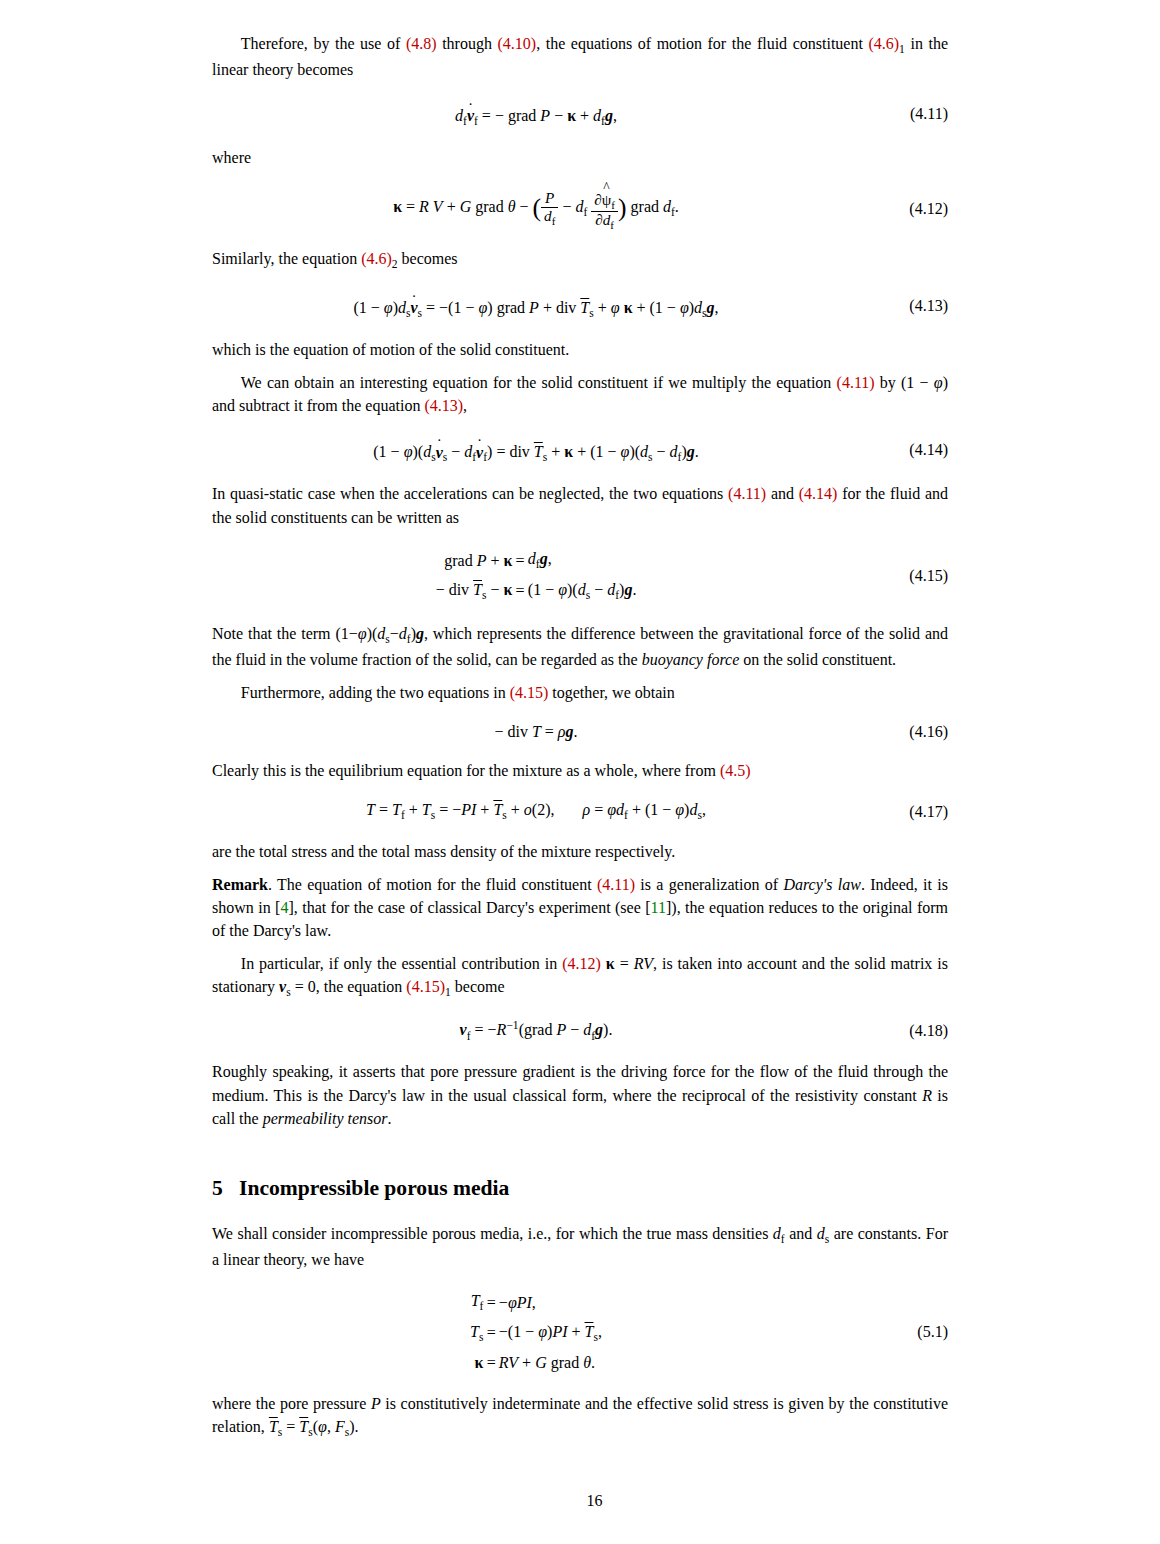Therefore, by the use of (4.8) through (4.10), the equations of motion for the fluid constituent (4.6)1 in the linear theory becomes
df. vf = − grad P − κ + dfg, (4.11)
where
κ = R V + G grad θ − (Pdf − df ∂^ψf∂df) grad df. (4.12)
Similarly, the equation (4.6)2 becomes
(1 − φ)ds. vs = −(1 − φ) grad P + div Ts + φ κ + (1 − φ)dsg, (4.13)
which is the equation of motion of the solid constituent.
We can obtain an interesting equation for the solid constituent if we multiply the equation (4.11) by (1 − φ) and subtract it from the equation (4.13),
(1 − φ)(ds. vs − df. vf) = div Ts + κ + (1 − φ)(ds − df)g. (4.14)
In quasi-static case when the accelerations can be neglected, the two equations (4.11) and (4.14) for the fluid and the solid constituents can be written as
| grad P + κ | = | d f g , |
| − div T s − κ | = | (1 − φ )( d s − d f ) g . |
(4.15)
Note that the term (1−φ)(ds−df)g, which represents the difference between the gravitational force of the solid and the fluid in the volume fraction of the solid, can be regarded as the buoyancy force on the solid constituent.
Furthermore, adding the two equations in (4.15) together, we obtain
− div T = ρg. (4.16)
Clearly this is the equilibrium equation for the mixture as a whole, where from (4.5)
T = Tf + Ts = −PI + Ts + o(2), ρ = φdf + (1 − φ)ds, (4.17)
are the total stress and the total mass density of the mixture respectively.
Remark. The equation of motion for the fluid constituent (4.11) is a generalization of Darcy's law. Indeed, it is shown in [4], that for the case of classical Darcy's experiment (see [11]), the equation reduces to the original form of the Darcy's law.
In particular, if only the essential contribution in (4.12) κ = RV, is taken into account and the solid matrix is stationary vs = 0, the equation (4.15)1 become
vf = −R−1(grad P − dfg). (4.18)
Roughly speaking, it asserts that pore pressure gradient is the driving force for the flow of the fluid through the medium. This is the Darcy's law in the usual classical form, where the reciprocal of the resistivity constant R is call the permeability tensor.
5 Incompressible porous media
We shall consider incompressible porous media, i.e., for which the true mass densities df and ds are constants. For a linear theory, we have
| T f | = | − φPI , |
| T s | = | −(1 − φ ) PI + T s , |
| κ | = | RV + G grad θ . |
(5.1)
where the pore pressure P is constitutively indeterminate and the effective solid stress is given by the constitutive relation, Ts = Ts(φ, Fs).
16